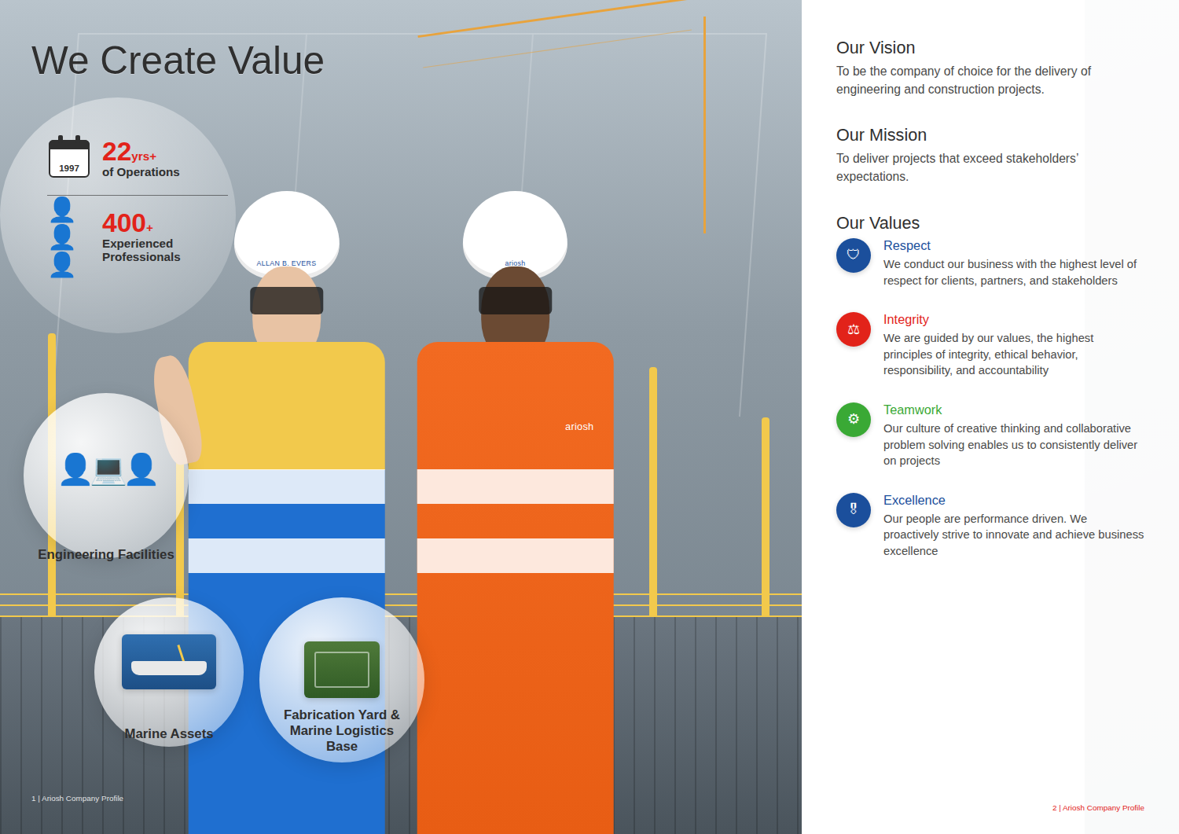ALLAN B. EVERS
ariosh
We Create Value
1997
22yrs+
of Operations
👤👤👤
400+
Experienced
Professionals
👤💻👤 Engineering Facilities
Marine Assets
Fabrication Yard &
Marine Logistics
Base
1 | Ariosh Company Profile
Our Vision
To be the company of choice for the delivery of engineering and construction projects.
Our Mission
To deliver projects that exceed stakeholders’ expectations.
Our Values
🛡
Respect
We conduct our business with the highest level of respect for clients, partners, and stakeholders
⚖
Integrity
We are guided by our values, the highest principles of integrity, ethical behavior, responsibility, and accountability
⚙
Teamwork
Our culture of creative thinking and collaborative problem solving enables us to consistently deliver on projects
🎖
Excellence
Our people are performance driven. We proactively strive to innovate and achieve business excellence
2 | Ariosh Company Profile